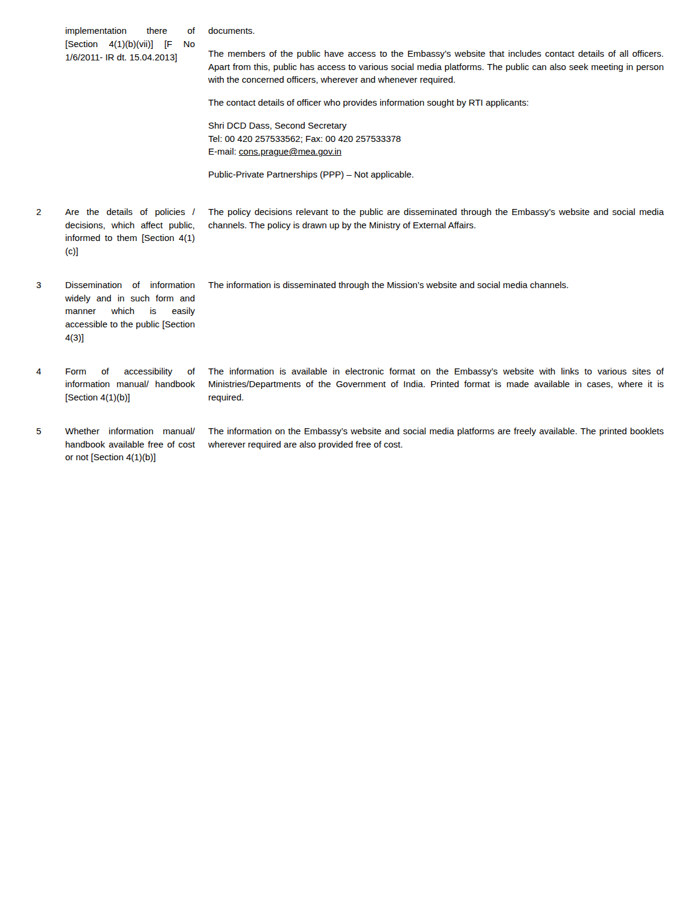| | implementation there of [Section 4(1)(b)(vii)] [F No 1/6/2011- IR dt. 15.04.2013] | documents. The members of the public have access to the Embassy’s website that includes contact details of all officers. Apart from this, public has access to various social media platforms. The public can also seek meeting in person with the concerned officers, wherever and whenever required. The contact details of officer who provides information sought by RTI applicants: Shri DCD Dass, Second Secretary Tel: 00 420 257533562; Fax: 00 420 257533378 E-mail: cons.prague@mea.gov.in Public-Private Partnerships (PPP) – Not applicable. |
| 2 | Are the details of policies / decisions, which affect public, informed to them [Section 4(1) (c)] | The policy decisions relevant to the public are disseminated through the Embassy’s website and social media channels. The policy is drawn up by the Ministry of External Affairs. |
| 3 | Dissemination of information widely and in such form and manner which is easily accessible to the public [Section 4(3)] | The information is disseminated through the Mission’s website and social media channels. |
| 4 | Form of accessibility of information manual/ handbook [Section 4(1)(b)] | The information is available in electronic format on the Embassy’s website with links to various sites of Ministries/Departments of the Government of India. Printed format is made available in cases, where it is required. |
| 5 | Whether information manual/ handbook available free of cost or not [Section 4(1)(b)] | The information on the Embassy’s website and social media platforms are freely available. The printed booklets wherever required are also provided free of cost. |